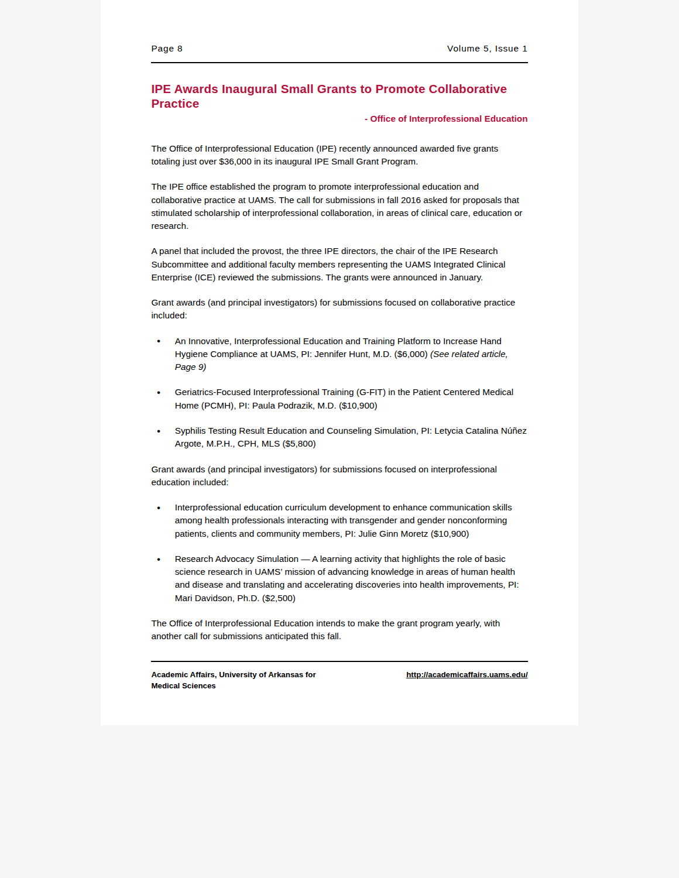Page 8
Volume 5, Issue 1
IPE Awards Inaugural Small Grants to Promote Collaborative Practice
- Office of Interprofessional Education
The Office of Interprofessional Education (IPE) recently announced awarded five grants totaling just over $36,000 in its inaugural IPE Small Grant Program.
The IPE office established the program to promote interprofessional education and collaborative practice at UAMS. The call for submissions in fall 2016 asked for proposals that stimulated scholarship of interprofessional collaboration, in areas of clinical care, education or research.
A panel that included the provost, the three IPE directors, the chair of the IPE Research Subcommittee and additional faculty members representing the UAMS Integrated Clinical Enterprise (ICE) reviewed the submissions. The grants were announced in January.
Grant awards (and principal investigators) for submissions focused on collaborative practice included:
An Innovative, Interprofessional Education and Training Platform to Increase Hand Hygiene Compliance at UAMS, PI: Jennifer Hunt, M.D. ($6,000) (See related article, Page 9)
Geriatrics-Focused Interprofessional Training (G-FIT) in the Patient Centered Medical Home (PCMH), PI: Paula Podrazik, M.D. ($10,900)
Syphilis Testing Result Education and Counseling Simulation, PI: Letycia Catalina Núñez Argote, M.P.H., CPH, MLS ($5,800)
Grant awards (and principal investigators) for submissions focused on interprofessional education included:
Interprofessional education curriculum development to enhance communication skills among health professionals interacting with transgender and gender nonconforming patients, clients and community members, PI: Julie Ginn Moretz ($10,900)
Research Advocacy Simulation — A learning activity that highlights the role of basic science research in UAMS’ mission of advancing knowledge in areas of human health and disease and translating and accelerating discoveries into health improvements, PI: Mari Davidson, Ph.D. ($2,500)
The Office of Interprofessional Education intends to make the grant program yearly, with another call for submissions anticipated this fall.
Academic Affairs, University of Arkansas for Medical Sciences http://academicaffairs.uams.edu/